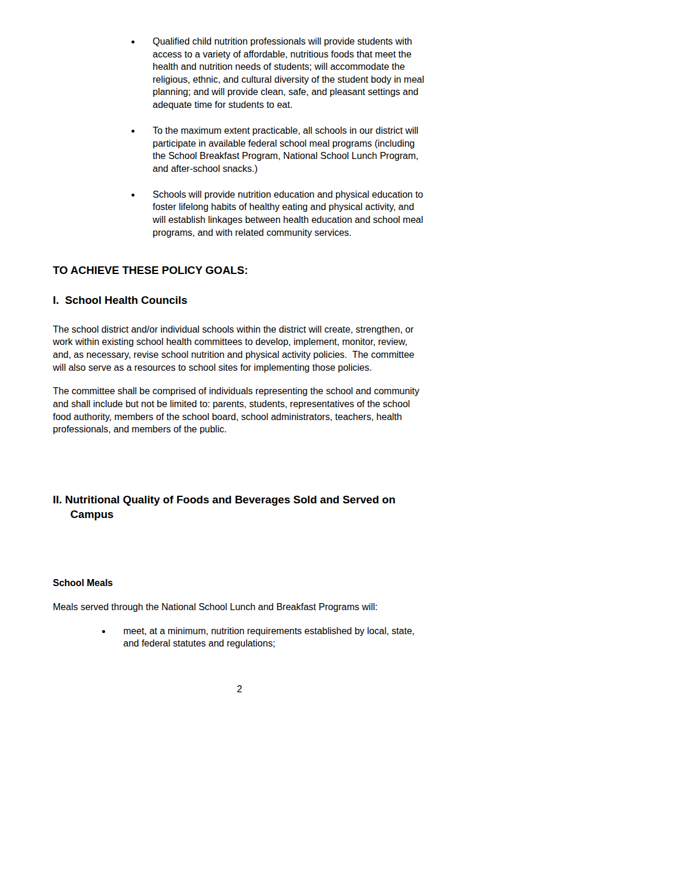Qualified child nutrition professionals will provide students with access to a variety of affordable, nutritious foods that meet the health and nutrition needs of students; will accommodate the religious, ethnic, and cultural diversity of the student body in meal planning; and will provide clean, safe, and pleasant settings and adequate time for students to eat.
To the maximum extent practicable, all schools in our district will participate in available federal school meal programs (including the School Breakfast Program, National School Lunch Program, and after-school snacks.)
Schools will provide nutrition education and physical education to foster lifelong habits of healthy eating and physical activity, and will establish linkages between health education and school meal programs, and with related community services.
TO ACHIEVE THESE POLICY GOALS:
I. School Health Councils
The school district and/or individual schools within the district will create, strengthen, or work within existing school health committees to develop, implement, monitor, review, and, as necessary, revise school nutrition and physical activity policies. The committee will also serve as a resources to school sites for implementing those policies.
The committee shall be comprised of individuals representing the school and community and shall include but not be limited to: parents, students, representatives of the school food authority, members of the school board, school administrators, teachers, health professionals, and members of the public.
II. Nutritional Quality of Foods and Beverages Sold and Served on Campus
School Meals
Meals served through the National School Lunch and Breakfast Programs will:
meet, at a minimum, nutrition requirements established by local, state, and federal statutes and regulations;
2